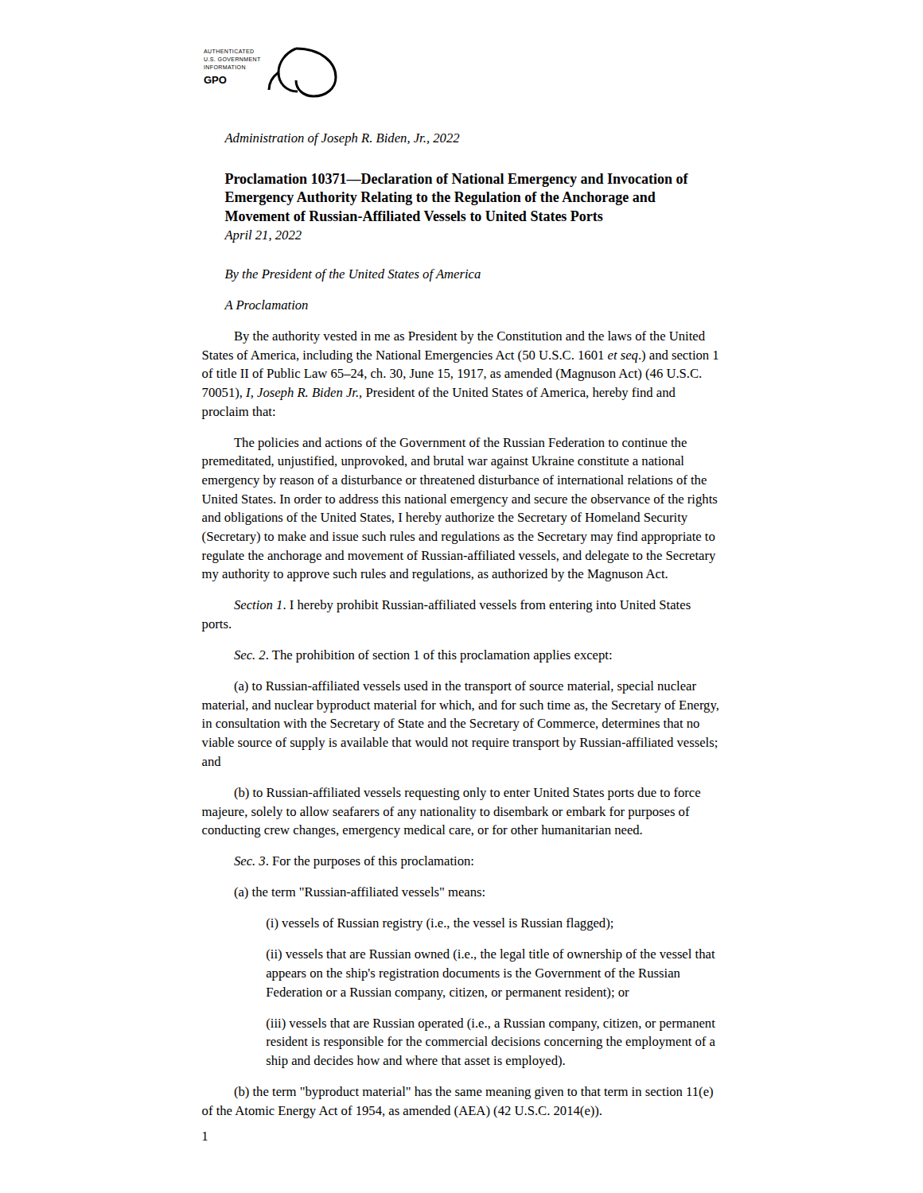AUTHENTICATED U.S. GOVERNMENT INFORMATION GPO
Administration of Joseph R. Biden, Jr., 2022
Proclamation 10371—Declaration of National Emergency and Invocation of Emergency Authority Relating to the Regulation of the Anchorage and Movement of Russian-Affiliated Vessels to United States Ports
April 21, 2022
By the President of the United States of America
A Proclamation
By the authority vested in me as President by the Constitution and the laws of the United States of America, including the National Emergencies Act (50 U.S.C. 1601 et seq.) and section 1 of title II of Public Law 65–24, ch. 30, June 15, 1917, as amended (Magnuson Act) (46 U.S.C. 70051), I, Joseph R. Biden Jr., President of the United States of America, hereby find and proclaim that:
The policies and actions of the Government of the Russian Federation to continue the premeditated, unjustified, unprovoked, and brutal war against Ukraine constitute a national emergency by reason of a disturbance or threatened disturbance of international relations of the United States. In order to address this national emergency and secure the observance of the rights and obligations of the United States, I hereby authorize the Secretary of Homeland Security (Secretary) to make and issue such rules and regulations as the Secretary may find appropriate to regulate the anchorage and movement of Russian-affiliated vessels, and delegate to the Secretary my authority to approve such rules and regulations, as authorized by the Magnuson Act.
Section 1. I hereby prohibit Russian-affiliated vessels from entering into United States ports.
Sec. 2. The prohibition of section 1 of this proclamation applies except:
(a) to Russian-affiliated vessels used in the transport of source material, special nuclear material, and nuclear byproduct material for which, and for such time as, the Secretary of Energy, in consultation with the Secretary of State and the Secretary of Commerce, determines that no viable source of supply is available that would not require transport by Russian-affiliated vessels; and
(b) to Russian-affiliated vessels requesting only to enter United States ports due to force majeure, solely to allow seafarers of any nationality to disembark or embark for purposes of conducting crew changes, emergency medical care, or for other humanitarian need.
Sec. 3. For the purposes of this proclamation:
(a) the term "Russian-affiliated vessels" means:
(i) vessels of Russian registry (i.e., the vessel is Russian flagged);
(ii) vessels that are Russian owned (i.e., the legal title of ownership of the vessel that appears on the ship's registration documents is the Government of the Russian Federation or a Russian company, citizen, or permanent resident); or
(iii) vessels that are Russian operated (i.e., a Russian company, citizen, or permanent resident is responsible for the commercial decisions concerning the employment of a ship and decides how and where that asset is employed).
(b) the term "byproduct material" has the same meaning given to that term in section 11(e) of the Atomic Energy Act of 1954, as amended (AEA) (42 U.S.C. 2014(e)).
1